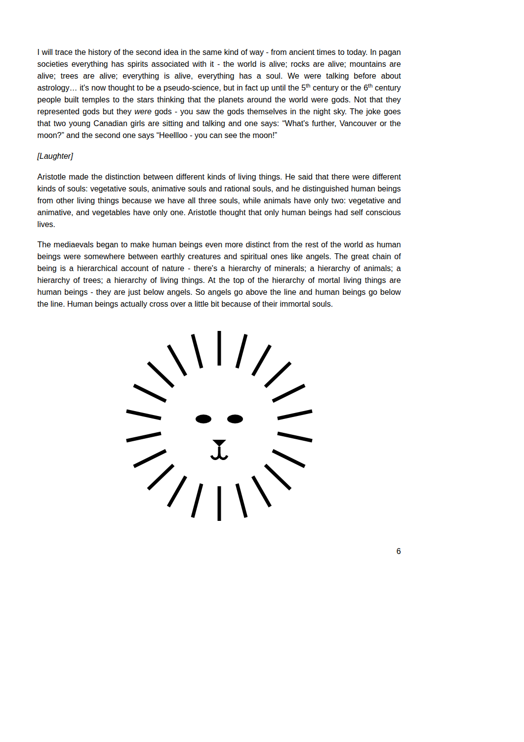I will trace the history of the second idea in the same kind of way - from ancient times to today. In pagan societies everything has spirits associated with it - the world is alive; rocks are alive; mountains are alive; trees are alive; everything is alive, everything has a soul. We were talking before about astrology… it's now thought to be a pseudo-science, but in fact up until the 5th century or the 6th century people built temples to the stars thinking that the planets around the world were gods. Not that they represented gods but they were gods - you saw the gods themselves in the night sky. The joke goes that two young Canadian girls are sitting and talking and one says: “What's further, Vancouver or the moon?” and the second one says “Heellloo - you can see the moon!”
[Laughter]
Aristotle made the distinction between different kinds of living things. He said that there were different kinds of souls: vegetative souls, animative souls and rational souls, and he distinguished human beings from other living things because we have all three souls, while animals have only two: vegetative and animative, and vegetables have only one. Aristotle thought that only human beings had self conscious lives.
The mediaevals began to make human beings even more distinct from the rest of the world as human beings were somewhere between earthly creatures and spiritual ones like angels. The great chain of being is a hierarchical account of nature - there's a hierarchy of minerals; a hierarchy of animals; a hierarchy of trees; a hierarchy of living things. At the top of the hierarchy of mortal living things are human beings - they are just below angels. So angels go above the line and human beings go below the line. Human beings actually cross over a little bit because of their immortal souls.
6